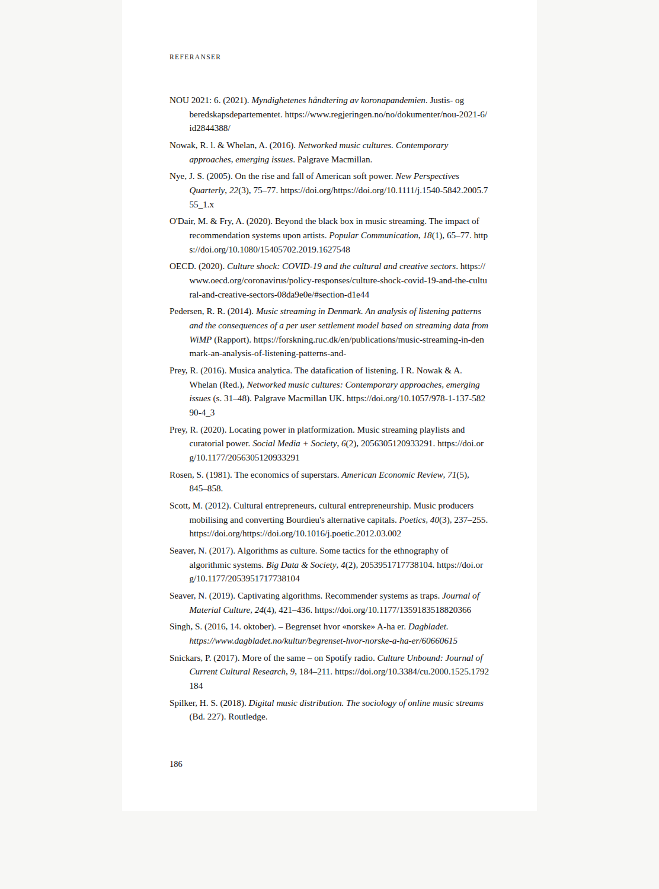Referanser
NOU 2021: 6. (2021). Myndighetenes håndtering av koronapandemien. Justis- og beredskapsdepartementet. https://www.regjeringen.no/no/dokumenter/nou-2021-6/id2844388/
Nowak, R. l. & Whelan, A. (2016). Networked music cultures. Contemporary approaches, emerging issues. Palgrave Macmillan.
Nye, J. S. (2005). On the rise and fall of American soft power. New Perspectives Quarterly, 22(3), 75–77. https://doi.org/https://doi.org/10.1111/j.1540-5842.2005.755_1.x
O'Dair, M. & Fry, A. (2020). Beyond the black box in music streaming. The impact of recommendation systems upon artists. Popular Communication, 18(1), 65–77. https://doi.org/10.1080/15405702.2019.1627548
OECD. (2020). Culture shock: COVID-19 and the cultural and creative sectors. https://www.oecd.org/coronavirus/policy-responses/culture-shock-covid-19-and-the-cultural-and-creative-sectors-08da9e0e/#section-d1e44
Pedersen, R. R. (2014). Music streaming in Denmark. An analysis of listening patterns and the consequences of a per user settlement model based on streaming data from WiMP (Rapport). https://forskning.ruc.dk/en/publications/music-streaming-in-denmark-an-analysis-of-listening-patterns-and-
Prey, R. (2016). Musica analytica. The datafication of listening. I R. Nowak & A. Whelan (Red.), Networked music cultures: Contemporary approaches, emerging issues (s. 31–48). Palgrave Macmillan UK. https://doi.org/10.1057/978-1-137-58290-4_3
Prey, R. (2020). Locating power in platformization. Music streaming playlists and curatorial power. Social Media + Society, 6(2), 2056305120933291. https://doi.org/10.1177/2056305120933291
Rosen, S. (1981). The economics of superstars. American Economic Review, 71(5), 845–858.
Scott, M. (2012). Cultural entrepreneurs, cultural entrepreneurship. Music producers mobilising and converting Bourdieu's alternative capitals. Poetics, 40(3), 237–255. https://doi.org/https://doi.org/10.1016/j.poetic.2012.03.002
Seaver, N. (2017). Algorithms as culture. Some tactics for the ethnography of algorithmic systems. Big Data & Society, 4(2), 2053951717738104. https://doi.org/10.1177/2053951717738104
Seaver, N. (2019). Captivating algorithms. Recommender systems as traps. Journal of Material Culture, 24(4), 421–436. https://doi.org/10.1177/1359183518820366
Singh, S. (2016, 14. oktober). – Begrenset hvor «norske» A-ha er. Dagbladet. https://www.dagbladet.no/kultur/begrenset-hvor-norske-a-ha-er/60660615
Snickars, P. (2017). More of the same – on Spotify radio. Culture Unbound: Journal of Current Cultural Research, 9, 184–211. https://doi.org/10.3384/cu.2000.1525.1792184
Spilker, H. S. (2018). Digital music distribution. The sociology of online music streams (Bd. 227). Routledge.
186